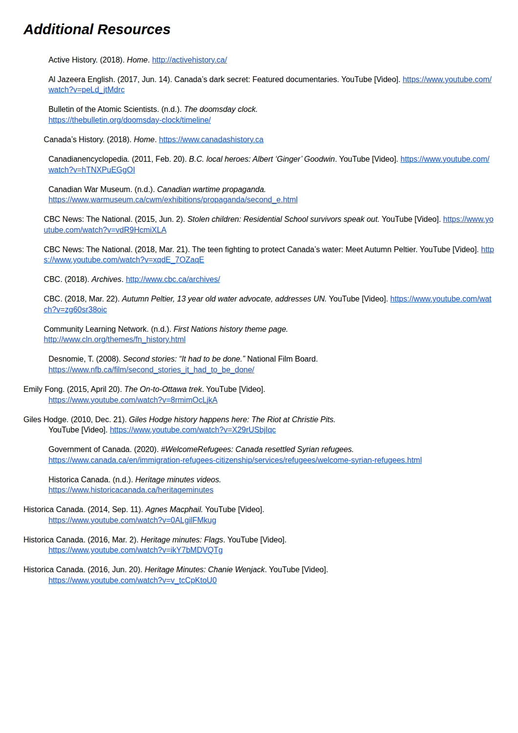Additional Resources
Active History. (2018). Home. http://activehistory.ca/
Al Jazeera English. (2017, Jun. 14). Canada’s dark secret: Featured documentaries. YouTube [Video]. https://www.youtube.com/watch?v=peLd_jtMdrc
Bulletin of the Atomic Scientists. (n.d.). The doomsday clock.
https://thebulletin.org/doomsday-clock/timeline/
Canada’s History. (2018). Home. https://www.canadashistory.ca
Canadianencyclopedia. (2011, Feb. 20). B.C. local heroes: Albert ‘Ginger’ Goodwin. YouTube [Video]. https://www.youtube.com/watch?v=hTNXPuEGgOI
Canadian War Museum. (n.d.). Canadian wartime propaganda.
https://www.warmuseum.ca/cwm/exhibitions/propaganda/second_e.html
CBC News: The National. (2015, Jun. 2). Stolen children: Residential School survivors speak out. YouTube [Video]. https://www.youtube.com/watch?v=vdR9HcmiXLA
CBC News: The National. (2018, Mar. 21). The teen fighting to protect Canada’s water: Meet Autumn Peltier. YouTube [Video]. https://www.youtube.com/watch?v=xqdE_7OZaqE
CBC. (2018). Archives. http://www.cbc.ca/archives/
CBC. (2018, Mar. 22). Autumn Peltier, 13 year old water advocate, addresses UN. YouTube [Video]. https://www.youtube.com/watch?v=zg60sr38oic
Community Learning Network. (n.d.). First Nations history theme page.
http://www.cln.org/themes/fn_history.html
Desnomie, T. (2008). Second stories: “It had to be done.” National Film Board.
https://www.nfb.ca/film/second_stories_it_had_to_be_done/
Emily Fong. (2015, April 20). The On-to-Ottawa trek. YouTube [Video].
https://www.youtube.com/watch?v=8rmimOcLjkA
Giles Hodge. (2010, Dec. 21). Giles Hodge history happens here: The Riot at Christie Pits.
YouTube [Video]. https://www.youtube.com/watch?v=X29rUSbjIqc
Government of Canada. (2020). #WelcomeRefugees: Canada resettled Syrian refugees.
https://www.canada.ca/en/immigration-refugees-citizenship/services/refugees/welcome-syrian-refugees.html
Historica Canada. (n.d.). Heritage minutes videos.
https://www.historicacanada.ca/heritageminutes
Historica Canada. (2014, Sep. 11). Agnes Macphail. YouTube [Video].
https://www.youtube.com/watch?v=0ALgilFMkug
Historica Canada. (2016, Mar. 2). Heritage minutes: Flags. YouTube [Video].
https://www.youtube.com/watch?v=ikY7bMDVQTg
Historica Canada. (2016, Jun. 20). Heritage Minutes: Chanie Wenjack. YouTube [Video].
https://www.youtube.com/watch?v=v_tcCpKtoU0